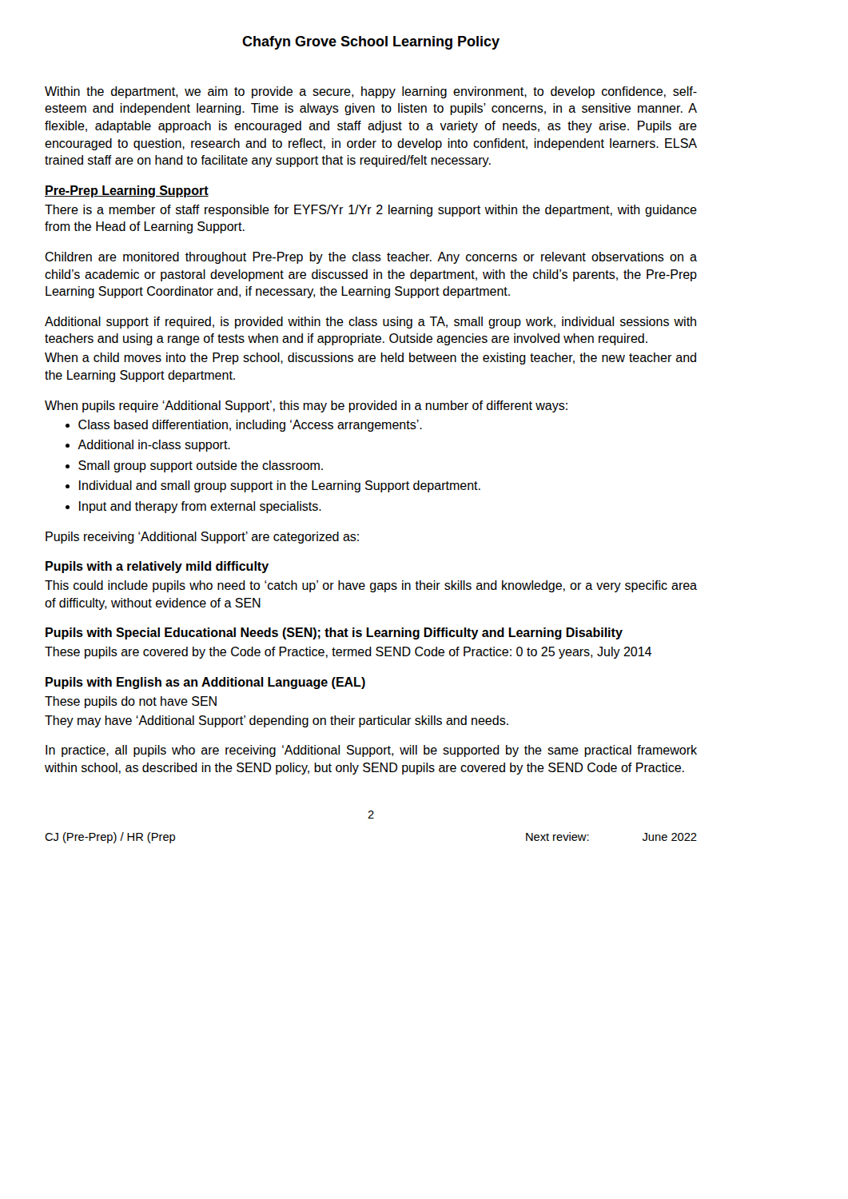Chafyn Grove School Learning Policy
Within the department, we aim to provide a secure, happy learning environment, to develop confidence, self-esteem and independent learning. Time is always given to listen to pupils’ concerns, in a sensitive manner. A flexible, adaptable approach is encouraged and staff adjust to a variety of needs, as they arise. Pupils are encouraged to question, research and to reflect, in order to develop into confident, independent learners. ELSA trained staff are on hand to facilitate any support that is required/felt necessary.
Pre-Prep Learning Support
There is a member of staff responsible for EYFS/Yr 1/Yr 2 learning support within the department, with guidance from the Head of Learning Support.
Children are monitored throughout Pre-Prep by the class teacher. Any concerns or relevant observations on a child’s academic or pastoral development are discussed in the department, with the child’s parents, the Pre-Prep Learning Support Coordinator and, if necessary, the Learning Support department.
Additional support if required, is provided within the class using a TA, small group work, individual sessions with teachers and using a range of tests when and if appropriate. Outside agencies are involved when required.
When a child moves into the Prep school, discussions are held between the existing teacher, the new teacher and the Learning Support department.
When pupils require ‘Additional Support’, this may be provided in a number of different ways:
Class based differentiation, including ‘Access arrangements’.
Additional in-class support.
Small group support outside the classroom.
Individual and small group support in the Learning Support department.
Input and therapy from external specialists.
Pupils receiving ‘Additional Support’ are categorized as:
Pupils with a relatively mild difficulty
This could include pupils who need to ‘catch up’ or have gaps in their skills and knowledge, or a very specific area of difficulty, without evidence of a SEN
Pupils with Special Educational Needs (SEN); that is Learning Difficulty and Learning Disability
These pupils are covered by the Code of Practice, termed SEND Code of Practice: 0 to 25 years, July 2014
Pupils with English as an Additional Language (EAL)
These pupils do not have SEN
They may have ‘Additional Support’ depending on their particular skills and needs.
In practice, all pupils who are receiving ‘Additional Support, will be supported by the same practical framework within school, as described in the SEND policy, but only SEND pupils are covered by the SEND Code of Practice.
2
CJ (Pre-Prep) / HR (Prep
Next review: June 2022